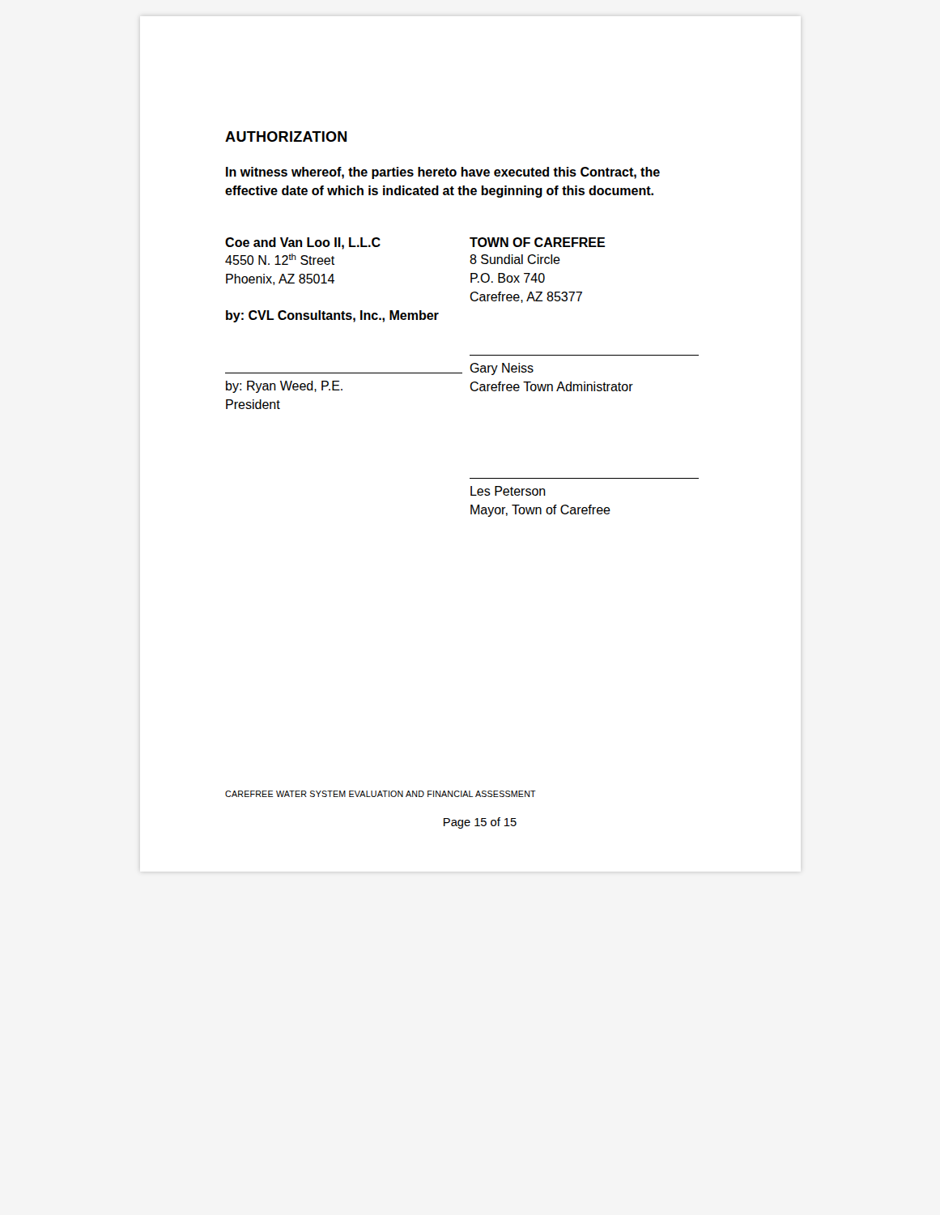AUTHORIZATION
In witness whereof, the parties hereto have executed this Contract, the effective date of which is indicated at the beginning of this document.
| Coe and Van Loo II, L.L.C 4550 N. 12 th Street Phoenix, AZ 85014 by: CVL Consultants, Inc., Member by: Ryan Weed, P.E. President | TOWN OF CAREFREE 8 Sundial Circle P.O. Box 740 Carefree, AZ 85377 Gary Neiss Carefree Town Administrator Les Peterson Mayor, Town of Carefree |
CAREFREE WATER SYSTEM EVALUATION AND FINANCIAL ASSESSMENT
Page 15 of 15